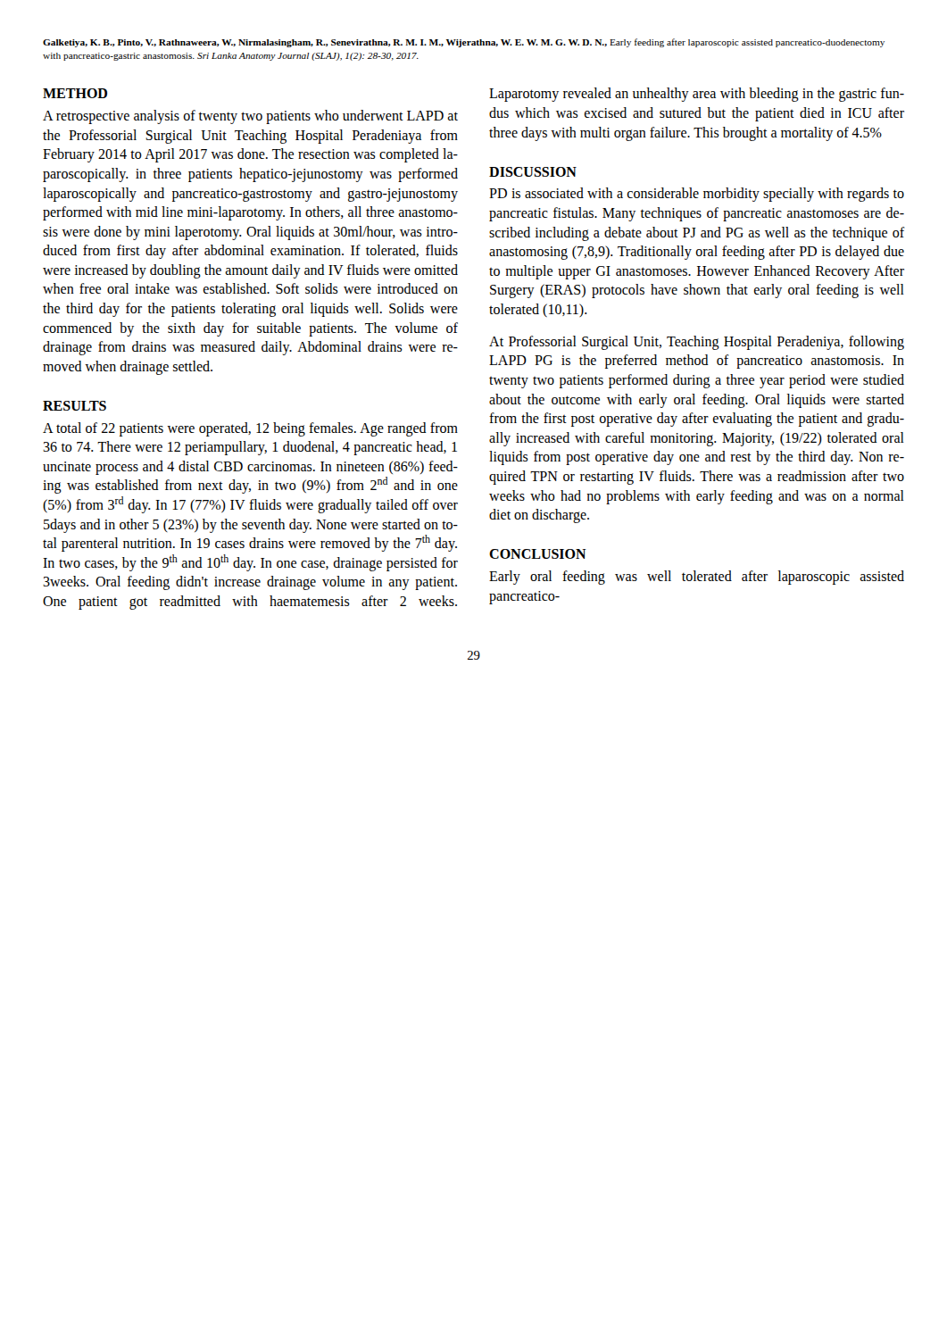Galketiya, K. B., Pinto, V., Rathnaweera, W., Nirmalasingham, R., Senevirathna, R. M. I. M., Wijerathna, W. E. W. M. G. W. D. N., Early feeding after laparoscopic assisted pancreatico-duodenectomy with pancreatico-gastric anastomosis. Sri Lanka Anatomy Journal (SLAJ), 1(2): 28-30, 2017.
METHOD
A retrospective analysis of twenty two patients who underwent LAPD at the Professorial Surgical Unit Teaching Hospital Peradeniaya from February 2014 to April 2017 was done. The resection was completed laparoscopically. in three patients hepatico-jejunostomy was performed laparoscopically and pancreatico-gastrostomy and gastro-jejunostomy performed with mid line mini-laparotomy. In others, all three anastomosis were done by mini laperotomy. Oral liquids at 30ml/hour, was introduced from first day after abdominal examination. If tolerated, fluids were increased by doubling the amount daily and IV fluids were omitted when free oral intake was established. Soft solids were introduced on the third day for the patients tolerating oral liquids well. Solids were commenced by the sixth day for suitable patients. The volume of drainage from drains was measured daily. Abdominal drains were removed when drainage settled.
RESULTS
A total of 22 patients were operated, 12 being females. Age ranged from 36 to 74. There were 12 periampullary, 1 duodenal, 4 pancreatic head, 1 uncinate process and 4 distal CBD carcinomas. In nineteen (86%) feeding was established from next day, in two (9%) from 2nd and in one (5%) from 3rd day. In 17 (77%) IV fluids were gradually tailed off over 5days and in other 5 (23%) by the seventh day. None were started on total parenteral nutrition. In 19 cases drains were removed by the 7th day. In two cases, by the 9th and 10th day. In one case, drainage persisted for 3weeks. Oral feeding didn't increase drainage volume in any patient. One patient got readmitted with haematemesis after 2 weeks. Laparotomy revealed an unhealthy area with bleeding in the gastric fundus which was excised and sutured but the patient died in ICU after three days with multi organ failure. This brought a mortality of 4.5%
DISCUSSION
PD is associated with a considerable morbidity specially with regards to pancreatic fistulas. Many techniques of pancreatic anastomoses are described including a debate about PJ and PG as well as the technique of anastomosing (7,8,9). Traditionally oral feeding after PD is delayed due to multiple upper GI anastomoses. However Enhanced Recovery After Surgery (ERAS) protocols have shown that early oral feeding is well tolerated (10,11).
At Professorial Surgical Unit, Teaching Hospital Peradeniya, following LAPD PG is the preferred method of pancreatico anastomosis. In twenty two patients performed during a three year period were studied about the outcome with early oral feeding. Oral liquids were started from the first post operative day after evaluating the patient and gradually increased with careful monitoring. Majority, (19/22) tolerated oral liquids from post operative day one and rest by the third day. Non required TPN or restarting IV fluids. There was a readmission after two weeks who had no problems with early feeding and was on a normal diet on discharge.
CONCLUSION
Early oral feeding was well tolerated after laparoscopic assisted pancreatico-
29